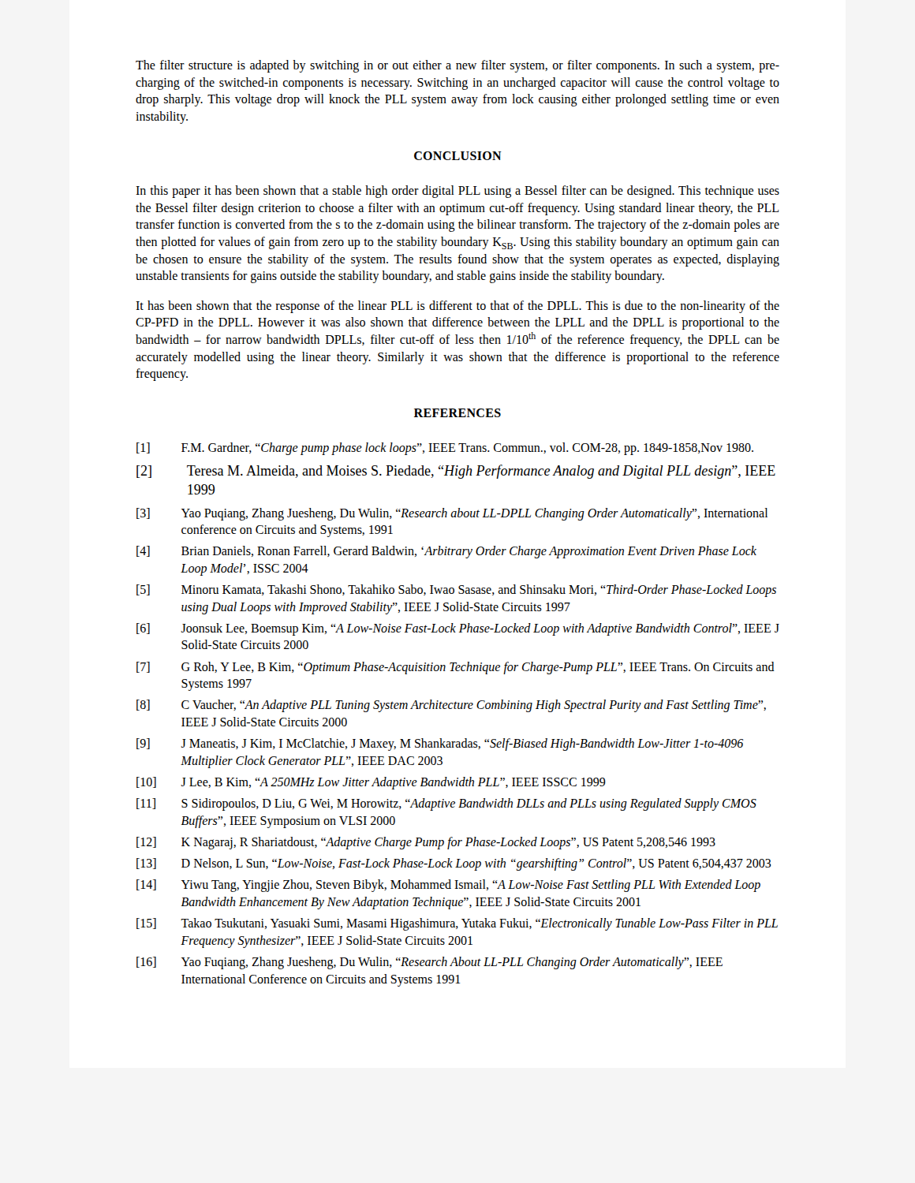The filter structure is adapted by switching in or out either a new filter system, or filter components. In such a system, pre-charging of the switched-in components is necessary. Switching in an uncharged capacitor will cause the control voltage to drop sharply. This voltage drop will knock the PLL system away from lock causing either prolonged settling time or even instability.
Conclusion
In this paper it has been shown that a stable high order digital PLL using a Bessel filter can be designed. This technique uses the Bessel filter design criterion to choose a filter with an optimum cut-off frequency. Using standard linear theory, the PLL transfer function is converted from the s to the z-domain using the bilinear transform. The trajectory of the z-domain poles are then plotted for values of gain from zero up to the stability boundary KSB. Using this stability boundary an optimum gain can be chosen to ensure the stability of the system. The results found show that the system operates as expected, displaying unstable transients for gains outside the stability boundary, and stable gains inside the stability boundary.
It has been shown that the response of the linear PLL is different to that of the DPLL. This is due to the non-linearity of the CP-PFD in the DPLL. However it was also shown that difference between the LPLL and the DPLL is proportional to the bandwidth – for narrow bandwidth DPLLs, filter cut-off of less then 1/10th of the reference frequency, the DPLL can be accurately modelled using the linear theory. Similarly it was shown that the difference is proportional to the reference frequency.
References
[1] F.M. Gardner, “Charge pump phase lock loops”, IEEE Trans. Commun., vol. COM-28, pp. 1849-1858,Nov 1980.
[2] Teresa M. Almeida, and Moises S. Piedade, “High Performance Analog and Digital PLL design”, IEEE 1999
[3] Yao Puqiang, Zhang Juesheng, Du Wulin, “Research about LL-DPLL Changing Order Automatically”, International conference on Circuits and Systems, 1991
[4] Brian Daniels, Ronan Farrell, Gerard Baldwin, ‘Arbitrary Order Charge Approximation Event Driven Phase Lock Loop Model’, ISSC 2004
[5] Minoru Kamata, Takashi Shono, Takahiko Sabo, Iwao Sasase, and Shinsaku Mori, “Third-Order Phase-Locked Loops using Dual Loops with Improved Stability”, IEEE J Solid-State Circuits 1997
[6] Joonsuk Lee, Boemsup Kim, “A Low-Noise Fast-Lock Phase-Locked Loop with Adaptive Bandwidth Control”, IEEE J Solid-State Circuits 2000
[7] G Roh, Y Lee, B Kim, “Optimum Phase-Acquisition Technique for Charge-Pump PLL”, IEEE Trans. On Circuits and Systems 1997
[8] C Vaucher, “An Adaptive PLL Tuning System Architecture Combining High Spectral Purity and Fast Settling Time”, IEEE J Solid-State Circuits 2000
[9] J Maneatis, J Kim, I McClatchie, J Maxey, M Shankaradas, “Self-Biased High-Bandwidth Low-Jitter 1-to-4096 Multiplier Clock Generator PLL”, IEEE DAC 2003
[10] J Lee, B Kim, “A 250MHz Low Jitter Adaptive Bandwidth PLL”, IEEE ISSCC 1999
[11] S Sidiropoulos, D Liu, G Wei, M Horowitz, “Adaptive Bandwidth DLLs and PLLs using Regulated Supply CMOS Buffers”, IEEE Symposium on VLSI 2000
[12] K Nagaraj, R Shariatdoust, “Adaptive Charge Pump for Phase-Locked Loops”, US Patent 5,208,546 1993
[13] D Nelson, L Sun, “Low-Noise, Fast-Lock Phase-Lock Loop with “gearshifting” Control”, US Patent 6,504,437 2003
[14] Yiwu Tang, Yingjie Zhou, Steven Bibyk, Mohammed Ismail, “A Low-Noise Fast Settling PLL With Extended Loop Bandwidth Enhancement By New Adaptation Technique”, IEEE J Solid-State Circuits 2001
[15] Takao Tsukutani, Yasuaki Sumi, Masami Higashimura, Yutaka Fukui, “Electronically Tunable Low-Pass Filter in PLL Frequency Synthesizer”, IEEE J Solid-State Circuits 2001
[16] Yao Fuqiang, Zhang Juesheng, Du Wulin, “Research About LL-PLL Changing Order Automatically”, IEEE International Conference on Circuits and Systems 1991